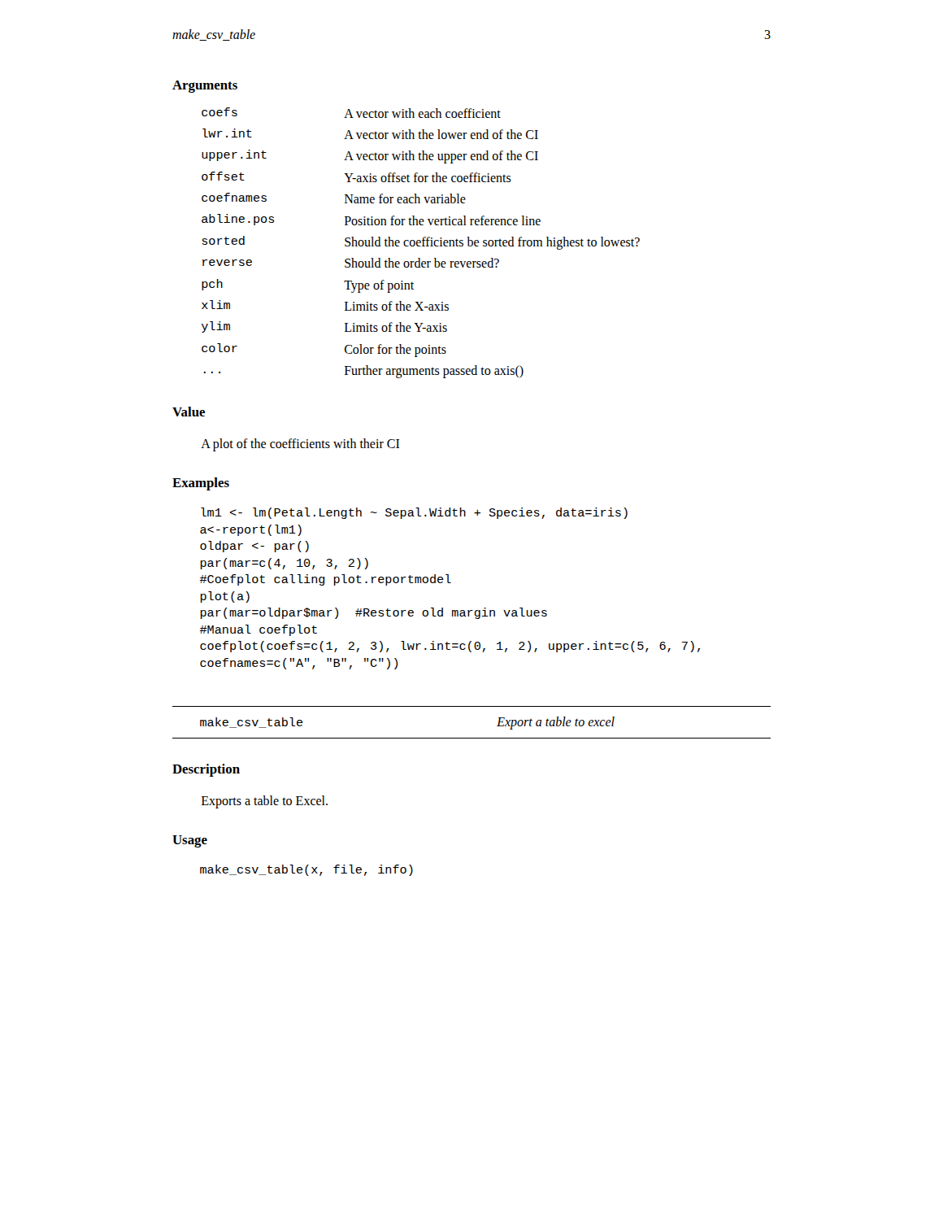make_csv_table 3
Arguments
coefs
A vector with each coefficient
lwr.int
A vector with the lower end of the CI
upper.int
A vector with the upper end of the CI
offset
Y-axis offset for the coefficients
coefnames
Name for each variable
abline.pos
Position for the vertical reference line
sorted
Should the coefficients be sorted from highest to lowest?
reverse
Should the order be reversed?
pch
Type of point
xlim
Limits of the X-axis
ylim
Limits of the Y-axis
color
Color for the points
...
Further arguments passed to axis()
Value
A plot of the coefficients with their CI
Examples
lm1 <- lm(Petal.Length ~ Sepal.Width + Species, data=iris)
a<-report(lm1)
oldpar <- par()
par(mar=c(4, 10, 3, 2))
#Coefplot calling plot.reportmodel
plot(a)
par(mar=oldpar$mar)  #Restore old margin values
#Manual coefplot
coefplot(coefs=c(1, 2, 3), lwr.int=c(0, 1, 2), upper.int=c(5, 6, 7), coefnames=c("A", "B", "C"))
make_csv_table Export a table to excel
Description
Exports a table to Excel.
Usage
make_csv_table(x, file, info)